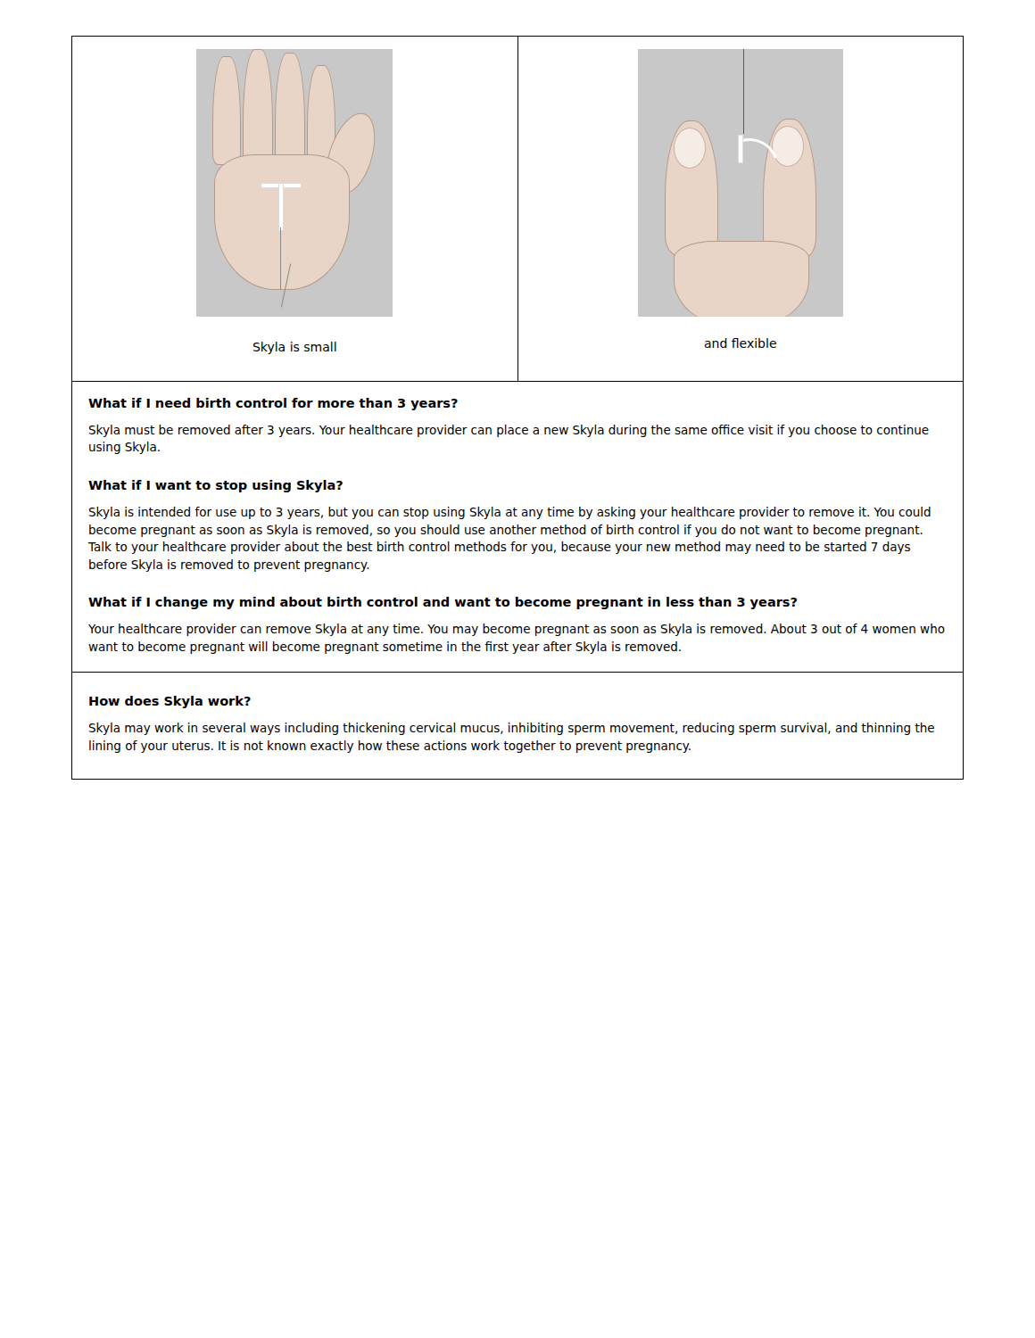| Skyla is small | and flexible |
| What if I need birth control for more than 3 years? Skyla must be removed after 3 years. Your healthcare provider can place a new Skyla during the same office visit if you choose to continue using Skyla. What if I want to stop using Skyla? Skyla is intended for use up to 3 years, but you can stop using Skyla at any time by asking your healthcare provider to remove it. You could become pregnant as soon as Skyla is removed, so you should use another method of birth control if you do not want to become pregnant. Talk to your healthcare provider about the best birth control methods for you, because your new method may need to be started 7 days before Skyla is removed to prevent pregnancy. What if I change my mind about birth control and want to become pregnant in less than 3 years? Your healthcare provider can remove Skyla at any time. You may become pregnant as soon as Skyla is removed. About 3 out of 4 women who want to become pregnant will become pregnant sometime in the first year after Skyla is removed. |
| How does Skyla work? Skyla may work in several ways including thickening cervical mucus, inhibiting sperm movement, reducing sperm survival, and thinning the lining of your uterus. It is not known exactly how these actions work together to prevent pregnancy. |